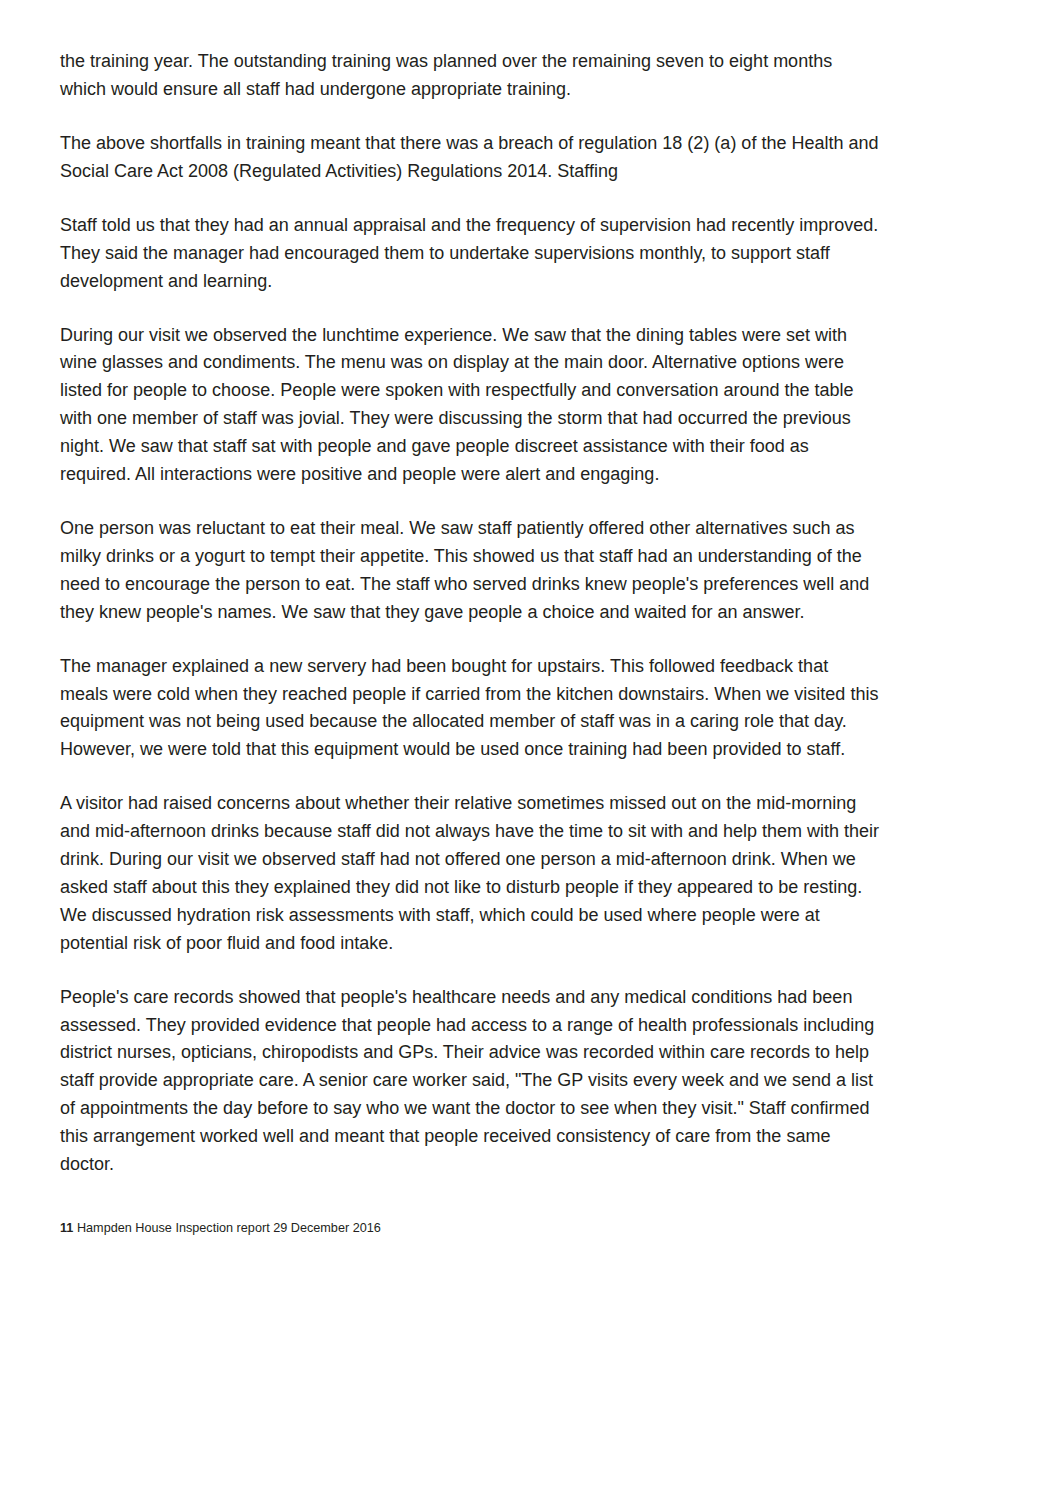the training year. The outstanding training was planned over the remaining seven to eight months which would ensure all staff had undergone appropriate training.
The above shortfalls in training meant that there was a breach of regulation 18 (2) (a) of the Health and Social Care Act 2008 (Regulated Activities) Regulations 2014. Staffing
Staff told us that they had an annual appraisal and the frequency of supervision had recently improved. They said the manager had encouraged them to undertake supervisions monthly, to support staff development and learning.
During our visit we observed the lunchtime experience. We saw that the dining tables were set with wine glasses and condiments. The menu was on display at the main door. Alternative options were listed for people to choose. People were spoken with respectfully and conversation around the table with one member of staff was jovial. They were discussing the storm that had occurred the previous night. We saw that staff sat with people and gave people discreet assistance with their food as required. All interactions were positive and people were alert and engaging.
One person was reluctant to eat their meal. We saw staff patiently offered other alternatives such as milky drinks or a yogurt to tempt their appetite. This showed us that staff had an understanding of the need to encourage the person to eat. The staff who served drinks knew people's preferences well and they knew people's names. We saw that they gave people a choice and waited for an answer.
The manager explained a new servery had been bought for upstairs. This followed feedback that meals were cold when they reached people if carried from the kitchen downstairs. When we visited this equipment was not being used because the allocated member of staff was in a caring role that day. However, we were told that this equipment would be used once training had been provided to staff.
A visitor had raised concerns about whether their relative sometimes missed out on the mid-morning and mid-afternoon drinks because staff did not always have the time to sit with and help them with their drink. During our visit we observed staff had not offered one person a mid-afternoon drink. When we asked staff about this they explained they did not like to disturb people if they appeared to be resting. We discussed hydration risk assessments with staff, which could be used where people were at potential risk of poor fluid and food intake.
People's care records showed that people's healthcare needs and any medical conditions had been assessed. They provided evidence that people had access to a range of health professionals including district nurses, opticians, chiropodists and GPs. Their advice was recorded within care records to help staff provide appropriate care. A senior care worker said, "The GP visits every week and we send a list of appointments the day before to say who we want the doctor to see when they visit." Staff confirmed this arrangement worked well and meant that people received consistency of care from the same doctor.
11 Hampden House Inspection report 29 December 2016